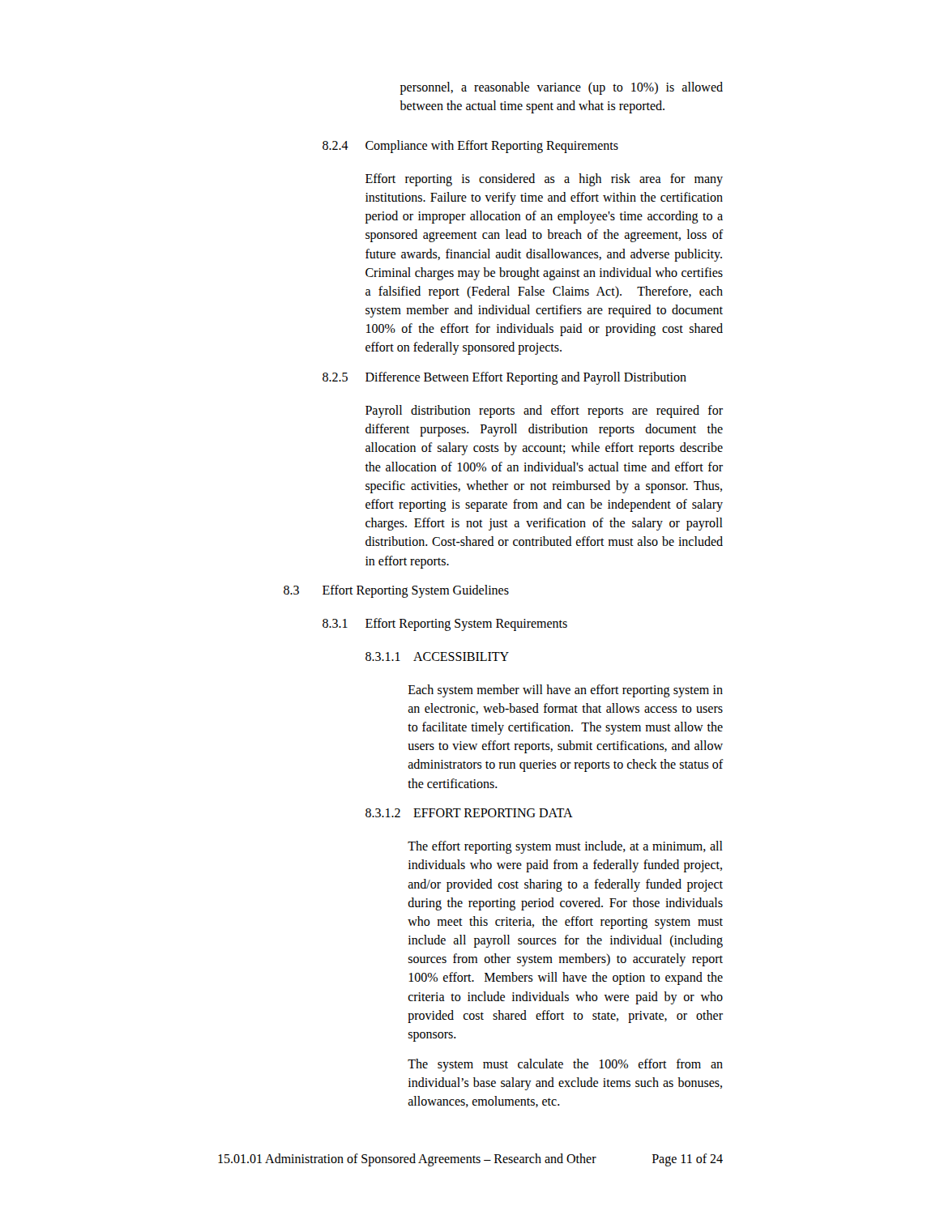personnel, a reasonable variance (up to 10%) is allowed between the actual time spent and what is reported.
8.2.4 Compliance with Effort Reporting Requirements
Effort reporting is considered as a high risk area for many institutions. Failure to verify time and effort within the certification period or improper allocation of an employee's time according to a sponsored agreement can lead to breach of the agreement, loss of future awards, financial audit disallowances, and adverse publicity. Criminal charges may be brought against an individual who certifies a falsified report (Federal False Claims Act). Therefore, each system member and individual certifiers are required to document 100% of the effort for individuals paid or providing cost shared effort on federally sponsored projects.
8.2.5 Difference Between Effort Reporting and Payroll Distribution
Payroll distribution reports and effort reports are required for different purposes. Payroll distribution reports document the allocation of salary costs by account; while effort reports describe the allocation of 100% of an individual's actual time and effort for specific activities, whether or not reimbursed by a sponsor. Thus, effort reporting is separate from and can be independent of salary charges. Effort is not just a verification of the salary or payroll distribution. Cost-shared or contributed effort must also be included in effort reports.
8.3 Effort Reporting System Guidelines
8.3.1 Effort Reporting System Requirements
8.3.1.1 ACCESSIBILITY
Each system member will have an effort reporting system in an electronic, web-based format that allows access to users to facilitate timely certification. The system must allow the users to view effort reports, submit certifications, and allow administrators to run queries or reports to check the status of the certifications.
8.3.1.2 EFFORT REPORTING DATA
The effort reporting system must include, at a minimum, all individuals who were paid from a federally funded project, and/or provided cost sharing to a federally funded project during the reporting period covered. For those individuals who meet this criteria, the effort reporting system must include all payroll sources for the individual (including sources from other system members) to accurately report 100% effort. Members will have the option to expand the criteria to include individuals who were paid by or who provided cost shared effort to state, private, or other sponsors.
The system must calculate the 100% effort from an individual’s base salary and exclude items such as bonuses, allowances, emoluments, etc.
15.01.01 Administration of Sponsored Agreements – Research and Other
Page 11 of 24